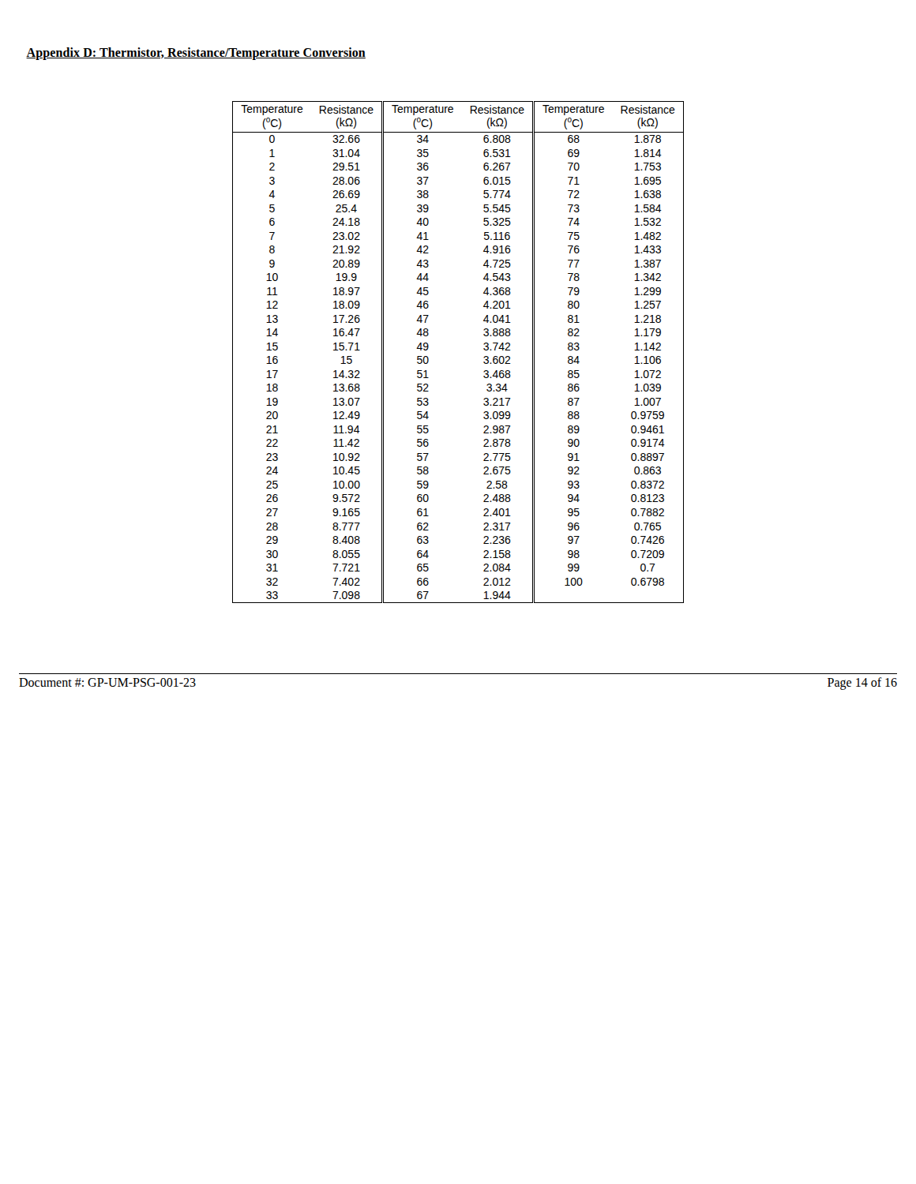Appendix D: Thermistor, Resistance/Temperature Conversion
| Temperature ( o C) | Resistance (kΩ) | Temperature ( o C) | Resistance (kΩ) | Temperature ( o C) | Resistance (kΩ) |
| --- | --- | --- | --- | --- | --- |
| 0 | 32.66 | 34 | 6.808 | 68 | 1.878 |
| 1 | 31.04 | 35 | 6.531 | 69 | 1.814 |
| 2 | 29.51 | 36 | 6.267 | 70 | 1.753 |
| 3 | 28.06 | 37 | 6.015 | 71 | 1.695 |
| 4 | 26.69 | 38 | 5.774 | 72 | 1.638 |
| 5 | 25.4 | 39 | 5.545 | 73 | 1.584 |
| 6 | 24.18 | 40 | 5.325 | 74 | 1.532 |
| 7 | 23.02 | 41 | 5.116 | 75 | 1.482 |
| 8 | 21.92 | 42 | 4.916 | 76 | 1.433 |
| 9 | 20.89 | 43 | 4.725 | 77 | 1.387 |
| 10 | 19.9 | 44 | 4.543 | 78 | 1.342 |
| 11 | 18.97 | 45 | 4.368 | 79 | 1.299 |
| 12 | 18.09 | 46 | 4.201 | 80 | 1.257 |
| 13 | 17.26 | 47 | 4.041 | 81 | 1.218 |
| 14 | 16.47 | 48 | 3.888 | 82 | 1.179 |
| 15 | 15.71 | 49 | 3.742 | 83 | 1.142 |
| 16 | 15 | 50 | 3.602 | 84 | 1.106 |
| 17 | 14.32 | 51 | 3.468 | 85 | 1.072 |
| 18 | 13.68 | 52 | 3.34 | 86 | 1.039 |
| 19 | 13.07 | 53 | 3.217 | 87 | 1.007 |
| 20 | 12.49 | 54 | 3.099 | 88 | 0.9759 |
| 21 | 11.94 | 55 | 2.987 | 89 | 0.9461 |
| 22 | 11.42 | 56 | 2.878 | 90 | 0.9174 |
| 23 | 10.92 | 57 | 2.775 | 91 | 0.8897 |
| 24 | 10.45 | 58 | 2.675 | 92 | 0.863 |
| 25 | 10.00 | 59 | 2.58 | 93 | 0.8372 |
| 26 | 9.572 | 60 | 2.488 | 94 | 0.8123 |
| 27 | 9.165 | 61 | 2.401 | 95 | 0.7882 |
| 28 | 8.777 | 62 | 2.317 | 96 | 0.765 |
| 29 | 8.408 | 63 | 2.236 | 97 | 0.7426 |
| 30 | 8.055 | 64 | 2.158 | 98 | 0.7209 |
| 31 | 7.721 | 65 | 2.084 | 99 | 0.7 |
| 32 | 7.402 | 66 | 2.012 | 100 | 0.6798 |
| 33 | 7.098 | 67 | 1.944 | | |
Document #: GP-UM-PSG-001-23 Page 14 of 16